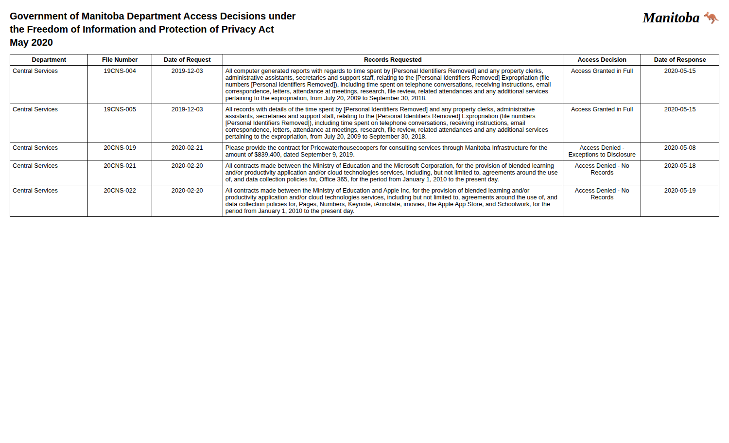Government of Manitoba Department Access Decisions under
the Freedom of Information and Protection of Privacy Act
May 2020
Manitoba 🦘
| Department | File Number | Date of Request | Records Requested | Access Decision | Date of Response |
| --- | --- | --- | --- | --- | --- |
| Central Services | 19CNS-004 | 2019-12-03 | All computer generated reports with regards to time spent by [Personal Identifiers Removed] and any property clerks, administrative assistants, secretaries and support staff, relating to the [Personal Identifiers Removed] Expropriation (file numbers [Personal Identifiers Removed]), including time spent on telephone conversations, receiving instructions, email correspondence, letters, attendance at meetings, research, file review, related attendances and any additional services pertaining to the expropriation, from July 20, 2009 to September 30, 2018. | Access Granted in Full | 2020-05-15 |
| Central Services | 19CNS-005 | 2019-12-03 | All records with details of the time spent by [Personal Identifiers Removed] and any property clerks, administrative assistants, secretaries and support staff, relating to the [Personal Identifiers Removed] Expropriation (file numbers [Personal Identifiers Removed]), including time spent on telephone conversations, receiving instructions, email correspondence, letters, attendance at meetings, research, file review, related attendances and any additional services pertaining to the expropriation, from July 20, 2009 to September 30, 2018. | Access Granted in Full | 2020-05-15 |
| Central Services | 20CNS-019 | 2020-02-21 | Please provide the contract for Pricewaterhousecoopers for consulting services through Manitoba Infrastructure for the amount of $839,400, dated September 9, 2019. | Access Denied - Exceptions to Disclosure | 2020-05-08 |
| Central Services | 20CNS-021 | 2020-02-20 | All contracts made between the Ministry of Education and the Microsoft Corporation, for the provision of blended learning and/or productivity application and/or cloud technologies services, including, but not limited to, agreements around the use of, and data collection policies for, Office 365, for the period from January 1, 2010 to the present day. | Access Denied - No Records | 2020-05-18 |
| Central Services | 20CNS-022 | 2020-02-20 | All contracts made between the Ministry of Education and Apple Inc, for the provision of blended learning and/or productivity application and/or cloud technologies services, including but not limited to, agreements around the use of, and data collection policies for, Pages, Numbers, Keynote, iAnnotate, imovies, the Apple App Store, and Schoolwork, for the period from January 1, 2010 to the present day. | Access Denied - No Records | 2020-05-19 |